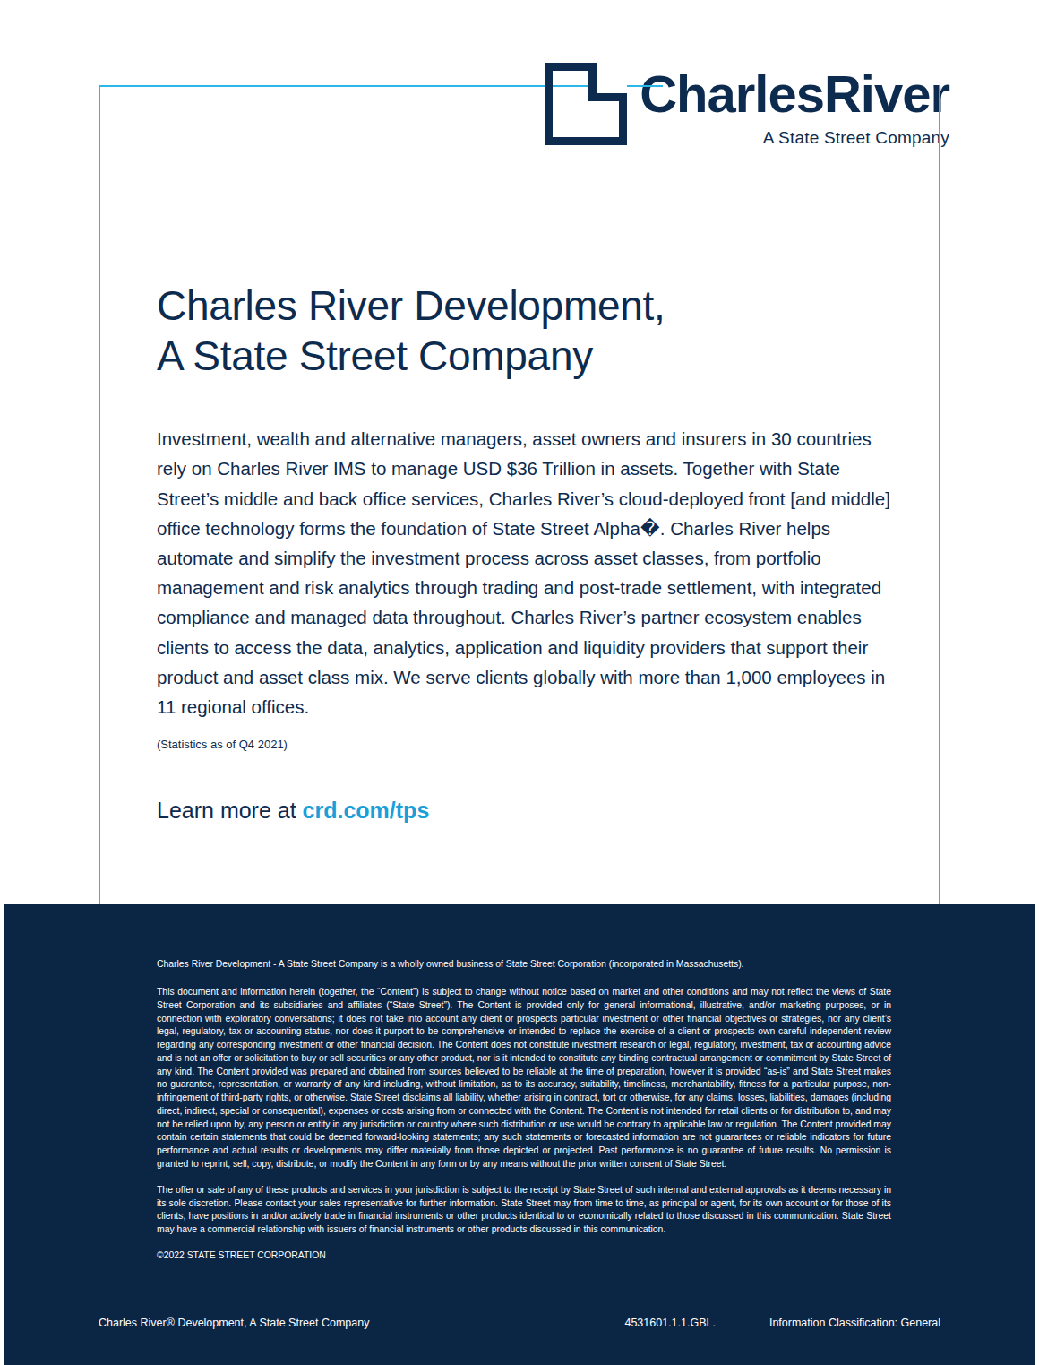CharlesRiver
A State Street Company
Charles River Development,
A State Street Company
Investment, wealth and alternative managers, asset owners and insurers in 30 countries rely on Charles River IMS to manage USD $36 Trillion in assets. Together with State Street’s middle and back office services, Charles River’s cloud-deployed front [and middle] office technology forms the foundation of State Street Alpha�. Charles River helps automate and simplify the investment process across asset classes, from portfolio management and risk analytics through trading and post-trade settlement, with integrated compliance and managed data throughout. Charles River’s partner ecosystem enables clients to access the data, analytics, application and liquidity providers that support their product and asset class mix. We serve clients globally with more than 1,000 employees in 11 regional offices.
(Statistics as of Q4 2021)
Learn more at crd.com/tps
Charles River Development - A State Street Company is a wholly owned business of State Street Corporation (incorporated in Massachusetts).
This document and information herein (together, the “Content”) is subject to change without notice based on market and other conditions and may not reflect the views of State Street Corporation and its subsidiaries and affiliates (“State Street”). The Content is provided only for general informational, illustrative, and/or marketing purposes, or in connection with exploratory conversations; it does not take into account any client or prospects particular investment or other financial objectives or strategies, nor any client’s legal, regulatory, tax or accounting status, nor does it purport to be comprehensive or intended to replace the exercise of a client or prospects own careful independent review regarding any corresponding investment or other financial decision. The Content does not constitute investment research or legal, regulatory, investment, tax or accounting advice and is not an offer or solicitation to buy or sell securities or any other product, nor is it intended to constitute any binding contractual arrangement or commitment by State Street of any kind. The Content provided was prepared and obtained from sources believed to be reliable at the time of preparation, however it is provided “as-is” and State Street makes no guarantee, representation, or warranty of any kind including, without limitation, as to its accuracy, suitability, timeliness, merchantability, fitness for a particular purpose, non-infringement of third-party rights, or otherwise. State Street disclaims all liability, whether arising in contract, tort or otherwise, for any claims, losses, liabilities, damages (including direct, indirect, special or consequential), expenses or costs arising from or connected with the Content. The Content is not intended for retail clients or for distribution to, and may not be relied upon by, any person or entity in any jurisdiction or country where such distribution or use would be contrary to applicable law or regulation. The Content provided may contain certain statements that could be deemed forward-looking statements; any such statements or forecasted information are not guarantees or reliable indicators for future performance and actual results or developments may differ materially from those depicted or projected. Past performance is no guarantee of future results. No permission is granted to reprint, sell, copy, distribute, or modify the Content in any form or by any means without the prior written consent of State Street.
The offer or sale of any of these products and services in your jurisdiction is subject to the receipt by State Street of such internal and external approvals as it deems necessary in its sole discretion. Please contact your sales representative for further information. State Street may from time to time, as principal or agent, for its own account or for those of its clients, have positions in and/or actively trade in financial instruments or other products identical to or economically related to those discussed in this communication. State Street may have a commercial relationship with issuers of financial instruments or other products discussed in this communication.
©2022 STATE STREET CORPORATION
Charles River® Development, A State Street Company
4531601.1.1.GBL. Information Classification: General